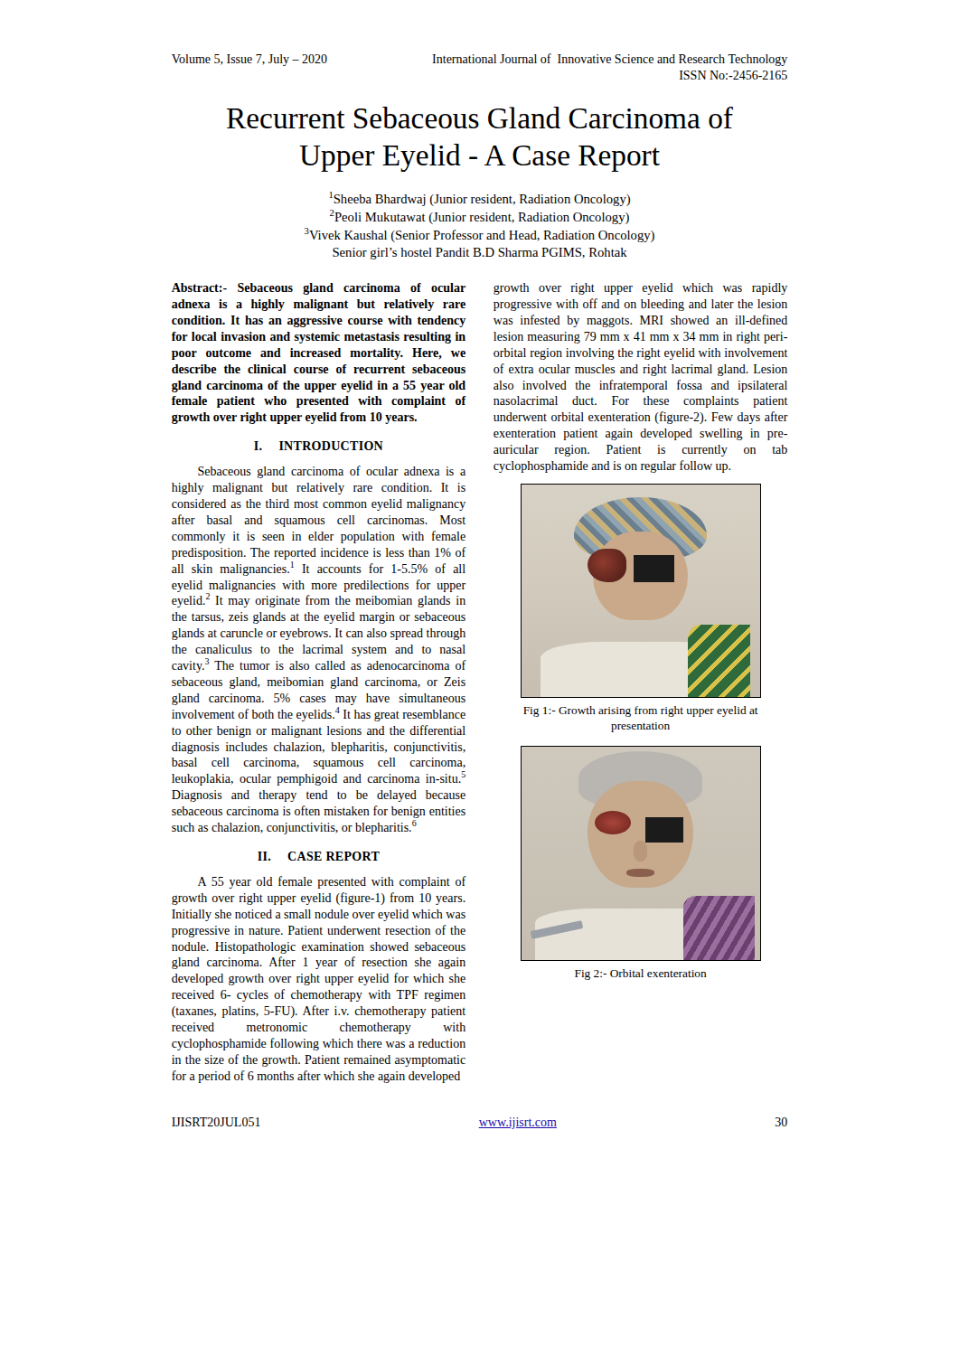Volume 5, Issue 7, July – 2020
International Journal of Innovative Science and Research Technology
ISSN No:-2456-2165
Recurrent Sebaceous Gland Carcinoma of
Upper Eyelid - A Case Report
1Sheeba Bhardwaj (Junior resident, Radiation Oncology)
2Peoli Mukutawat (Junior resident, Radiation Oncology)
3Vivek Kaushal (Senior Professor and Head, Radiation Oncology)
Senior girl’s hostel Pandit B.D Sharma PGIMS, Rohtak
Abstract:- Sebaceous gland carcinoma of ocular adnexa is a highly malignant but relatively rare condition. It has an aggressive course with tendency for local invasion and systemic metastasis resulting in poor outcome and increased mortality. Here, we describe the clinical course of recurrent sebaceous gland carcinoma of the upper eyelid in a 55 year old female patient who presented with complaint of growth over right upper eyelid from 10 years.
I. INTRODUCTION
Sebaceous gland carcinoma of ocular adnexa is a highly malignant but relatively rare condition. It is considered as the third most common eyelid malignancy after basal and squamous cell carcinomas. Most commonly it is seen in elder population with female predisposition. The reported incidence is less than 1% of all skin malignancies.1 It accounts for 1-5.5% of all eyelid malignancies with more predilections for upper eyelid.2 It may originate from the meibomian glands in the tarsus, zeis glands at the eyelid margin or sebaceous glands at caruncle or eyebrows. It can also spread through the canaliculus to the lacrimal system and to nasal cavity.3 The tumor is also called as adenocarcinoma of sebaceous gland, meibomian gland carcinoma, or Zeis gland carcinoma. 5% cases may have simultaneous involvement of both the eyelids.4 It has great resemblance to other benign or malignant lesions and the differential diagnosis includes chalazion, blepharitis, conjunctivitis, basal cell carcinoma, squamous cell carcinoma, leukoplakia, ocular pemphigoid and carcinoma in-situ.5 Diagnosis and therapy tend to be delayed because sebaceous carcinoma is often mistaken for benign entities such as chalazion, conjunctivitis, or blepharitis.6
II. CASE REPORT
A 55 year old female presented with complaint of growth over right upper eyelid (figure-1) from 10 years. Initially she noticed a small nodule over eyelid which was progressive in nature. Patient underwent resection of the nodule. Histopathologic examination showed sebaceous gland carcinoma. After 1 year of resection she again developed growth over right upper eyelid for which she received 6- cycles of chemotherapy with TPF regimen (taxanes, platins, 5-FU). After i.v. chemotherapy patient received metronomic chemotherapy with cyclophosphamide following which there was a reduction in the size of the growth. Patient remained asymptomatic for a period of 6 months after which she again developed
growth over right upper eyelid which was rapidly progressive with off and on bleeding and later the lesion was infested by maggots. MRI showed an ill-defined lesion measuring 79 mm x 41 mm x 34 mm in right peri-orbital region involving the right eyelid with involvement of extra ocular muscles and right lacrimal gland. Lesion also involved the infratemporal fossa and ipsilateral nasolacrimal duct. For these complaints patient underwent orbital exenteration (figure-2). Few days after exenteration patient again developed swelling in pre-auricular region. Patient is currently on tab cyclophosphamide and is on regular follow up.
Fig 1:- Growth arising from right upper eyelid at
presentation
Fig 2:- Orbital exenteration
IJISRT20JUL051
www.ijisrt.com
30